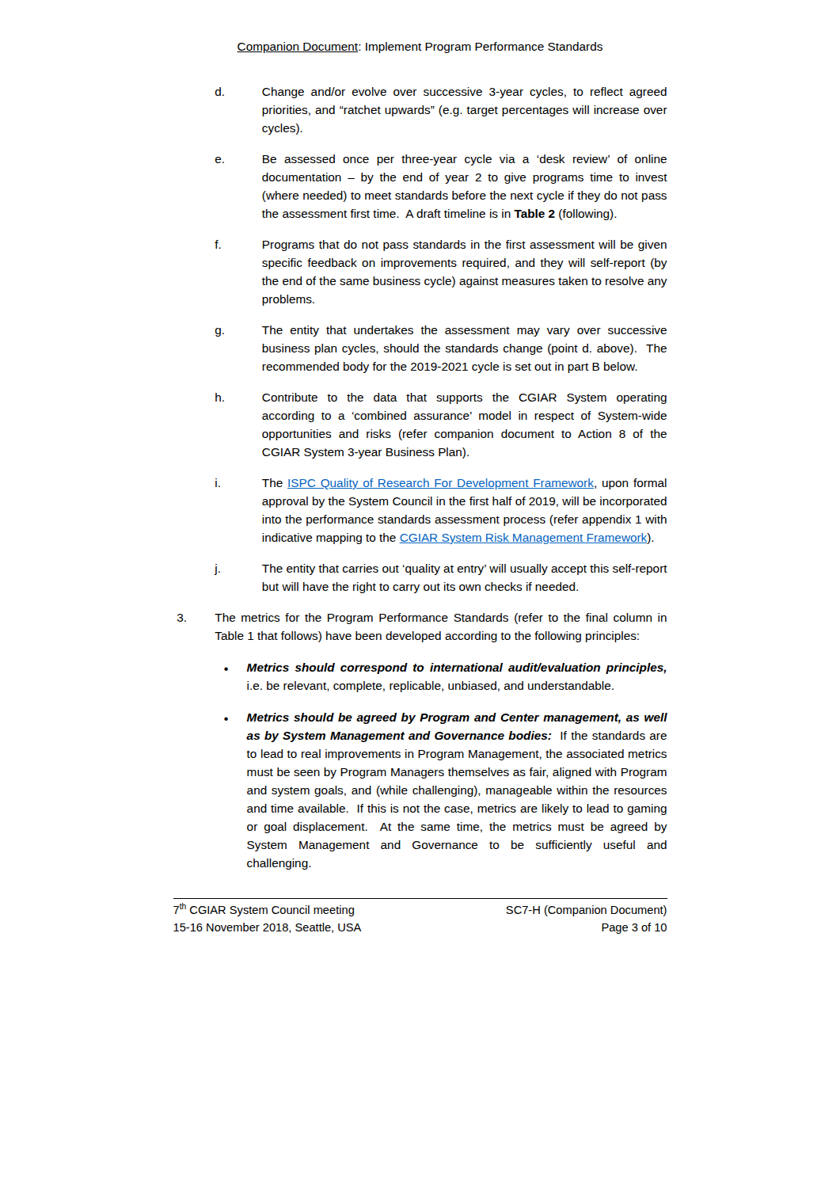Companion Document: Implement Program Performance Standards
d.
Change and/or evolve over successive 3-year cycles, to reflect agreed priorities, and “ratchet upwards” (e.g. target percentages will increase over cycles).
e.
Be assessed once per three-year cycle via a ‘desk review’ of online documentation – by the end of year 2 to give programs time to invest (where needed) to meet standards before the next cycle if they do not pass the assessment first time. A draft timeline is in Table 2 (following).
f.
Programs that do not pass standards in the first assessment will be given specific feedback on improvements required, and they will self-report (by the end of the same business cycle) against measures taken to resolve any problems.
g.
The entity that undertakes the assessment may vary over successive business plan cycles, should the standards change (point d. above). The recommended body for the 2019-2021 cycle is set out in part B below.
h.
Contribute to the data that supports the CGIAR System operating according to a ‘combined assurance’ model in respect of System-wide opportunities and risks (refer companion document to Action 8 of the CGIAR System 3-year Business Plan).
i.
The ISPC Quality of Research For Development Framework, upon formal approval by the System Council in the first half of 2019, will be incorporated into the performance standards assessment process (refer appendix 1 with indicative mapping to the CGIAR System Risk Management Framework).
j.
The entity that carries out ‘quality at entry’ will usually accept this self-report but will have the right to carry out its own checks if needed.
3.
The metrics for the Program Performance Standards (refer to the final column in Table 1 that follows) have been developed according to the following principles:
Metrics should correspond to international audit/evaluation principles, i.e. be relevant, complete, replicable, unbiased, and understandable.
Metrics should be agreed by Program and Center management, as well as by System Management and Governance bodies: If the standards are to lead to real improvements in Program Management, the associated metrics must be seen by Program Managers themselves as fair, aligned with Program and system goals, and (while challenging), manageable within the resources and time available. If this is not the case, metrics are likely to lead to gaming or goal displacement. At the same time, the metrics must be agreed by System Management and Governance to be sufficiently useful and challenging.
7th CGIAR System Council meeting
15-16 November 2018, Seattle, USA
SC7-H (Companion Document)
Page 3 of 10